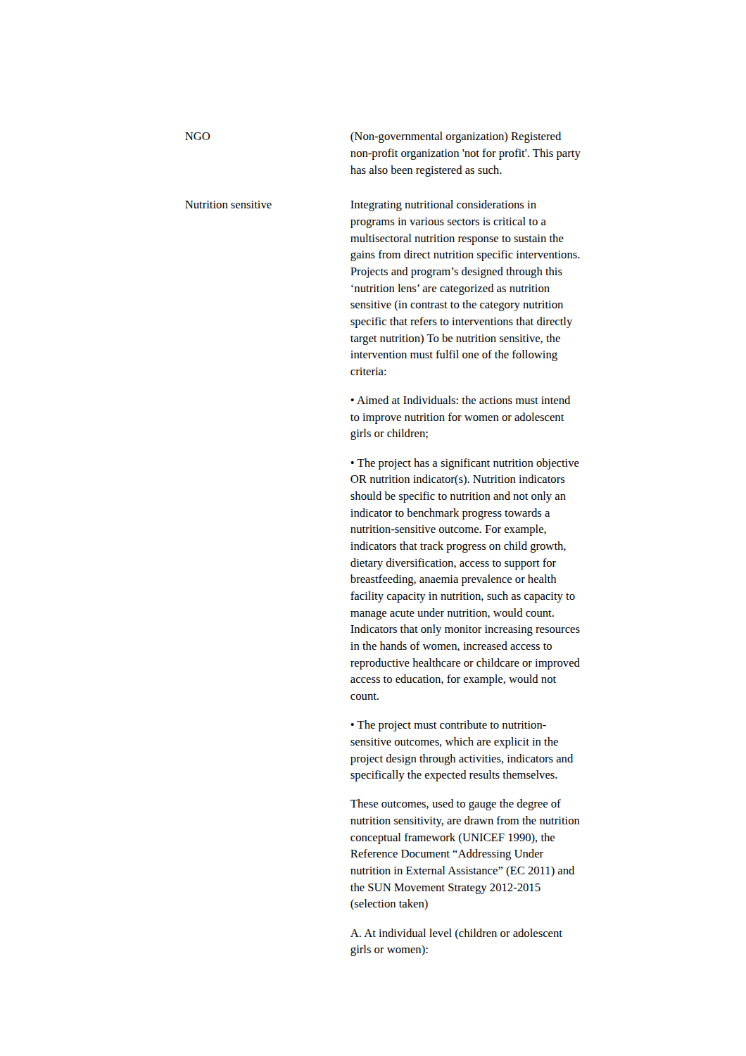NGO
(Non-governmental organization) Registered non-profit organization 'not for profit'. This party has also been registered as such.
Nutrition sensitive
Integrating nutritional considerations in programs in various sectors is critical to a multisectoral nutrition response to sustain the gains from direct nutrition specific interventions. Projects and program’s designed through this ‘nutrition lens’ are categorized as nutrition sensitive (in contrast to the category nutrition specific that refers to interventions that directly target nutrition) To be nutrition sensitive, the intervention must fulfil one of the following criteria:
• Aimed at Individuals: the actions must intend to improve nutrition for women or adolescent girls or children;
• The project has a significant nutrition objective OR nutrition indicator(s). Nutrition indicators should be specific to nutrition and not only an indicator to benchmark progress towards a nutrition-sensitive outcome. For example, indicators that track progress on child growth, dietary diversification, access to support for breastfeeding, anaemia prevalence or health facility capacity in nutrition, such as capacity to manage acute under nutrition, would count. Indicators that only monitor increasing resources in the hands of women, increased access to reproductive healthcare or childcare or improved access to education, for example, would not count.
• The project must contribute to nutrition-sensitive outcomes, which are explicit in the project design through activities, indicators and specifically the expected results themselves.
These outcomes, used to gauge the degree of nutrition sensitivity, are drawn from the nutrition conceptual framework (UNICEF 1990), the Reference Document “Addressing Under nutrition in External Assistance” (EC 2011) and the SUN Movement Strategy 2012-2015 (selection taken)
A. At individual level (children or adolescent girls or women):